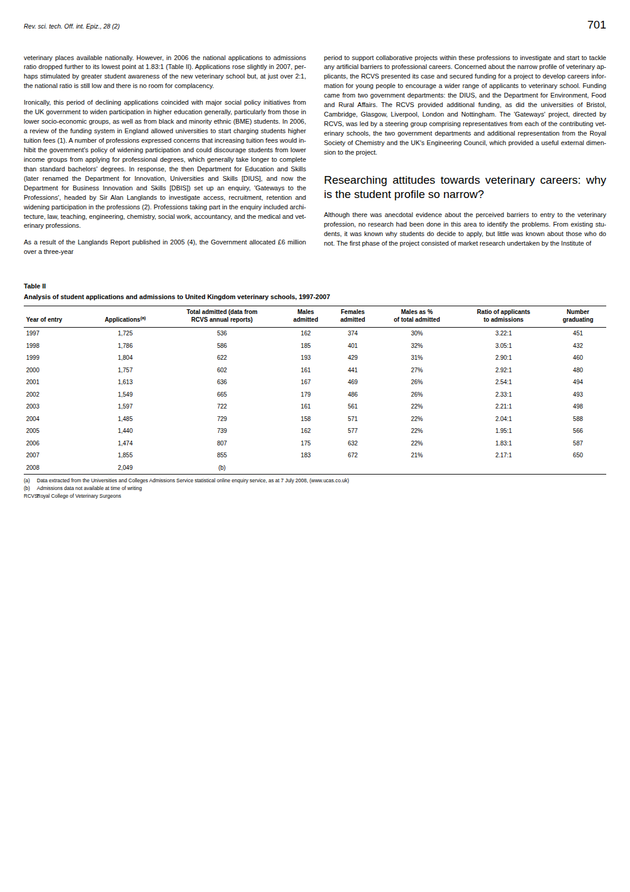Rev. sci. tech. Off. int. Epiz., 28 (2)
701
veterinary places available nationally. However, in 2006 the national applications to admissions ratio dropped further to its lowest point at 1.83:1 (Table II). Applications rose slightly in 2007, perhaps stimulated by greater student awareness of the new veterinary school but, at just over 2:1, the national ratio is still low and there is no room for complacency.
Ironically, this period of declining applications coincided with major social policy initiatives from the UK government to widen participation in higher education generally, particularly from those in lower socio-economic groups, as well as from black and minority ethnic (BME) students. In 2006, a review of the funding system in England allowed universities to start charging students higher tuition fees (1). A number of professions expressed concerns that increasing tuition fees would inhibit the government's policy of widening participation and could discourage students from lower income groups from applying for professional degrees, which generally take longer to complete than standard bachelors' degrees. In response, the then Department for Education and Skills (later renamed the Department for Innovation, Universities and Skills [DIUS], and now the Department for Business Innovation and Skills [DBIS]) set up an enquiry, 'Gateways to the Professions', headed by Sir Alan Langlands to investigate access, recruitment, retention and widening participation in the professions (2). Professions taking part in the enquiry included architecture, law, teaching, engineering, chemistry, social work, accountancy, and the medical and veterinary professions.
As a result of the Langlands Report published in 2005 (4), the Government allocated £6 million over a three-year
period to support collaborative projects within these professions to investigate and start to tackle any artificial barriers to professional careers. Concerned about the narrow profile of veterinary applicants, the RCVS presented its case and secured funding for a project to develop careers information for young people to encourage a wider range of applicants to veterinary school. Funding came from two government departments: the DIUS, and the Department for Environment, Food and Rural Affairs. The RCVS provided additional funding, as did the universities of Bristol, Cambridge, Glasgow, Liverpool, London and Nottingham. The 'Gateways' project, directed by RCVS, was led by a steering group comprising representatives from each of the contributing veterinary schools, the two government departments and additional representation from the Royal Society of Chemistry and the UK's Engineering Council, which provided a useful external dimension to the project.
Researching attitudes towards veterinary careers: why is the student profile so narrow?
Although there was anecdotal evidence about the perceived barriers to entry to the veterinary profession, no research had been done in this area to identify the problems. From existing students, it was known why students do decide to apply, but little was known about those who do not. The first phase of the project consisted of market research undertaken by the Institute of
Table II
Analysis of student applications and admissions to United Kingdom veterinary schools, 1997-2007
| Year of entry | Applications (a) | Total admitted (data from RCVS annual reports) | Males admitted | Females admitted | Males as % of total admitted | Ratio of applicants to admissions | Number graduating |
| --- | --- | --- | --- | --- | --- | --- | --- |
| 1997 | 1,725 | 536 | 162 | 374 | 30% | 3.22:1 | 451 |
| 1998 | 1,786 | 586 | 185 | 401 | 32% | 3.05:1 | 432 |
| 1999 | 1,804 | 622 | 193 | 429 | 31% | 2.90:1 | 460 |
| 2000 | 1,757 | 602 | 161 | 441 | 27% | 2.92:1 | 480 |
| 2001 | 1,613 | 636 | 167 | 469 | 26% | 2.54:1 | 494 |
| 2002 | 1,549 | 665 | 179 | 486 | 26% | 2.33:1 | 493 |
| 2003 | 1,597 | 722 | 161 | 561 | 22% | 2.21:1 | 498 |
| 2004 | 1,485 | 729 | 158 | 571 | 22% | 2.04:1 | 588 |
| 2005 | 1,440 | 739 | 162 | 577 | 22% | 1.95:1 | 566 |
| 2006 | 1,474 | 807 | 175 | 632 | 22% | 1.83:1 | 587 |
| 2007 | 1,855 | 855 | 183 | 672 | 21% | 2.17:1 | 650 |
| 2008 | 2,049 | (b) | | | | | |
(a) Data extracted from the Universities and Colleges Admissions Service statistical online enquiry service, as at 7 July 2008, (www.ucas.co.uk)
(b) Admissions data not available at time of writing
RCVS: Royal College of Veterinary Surgeons